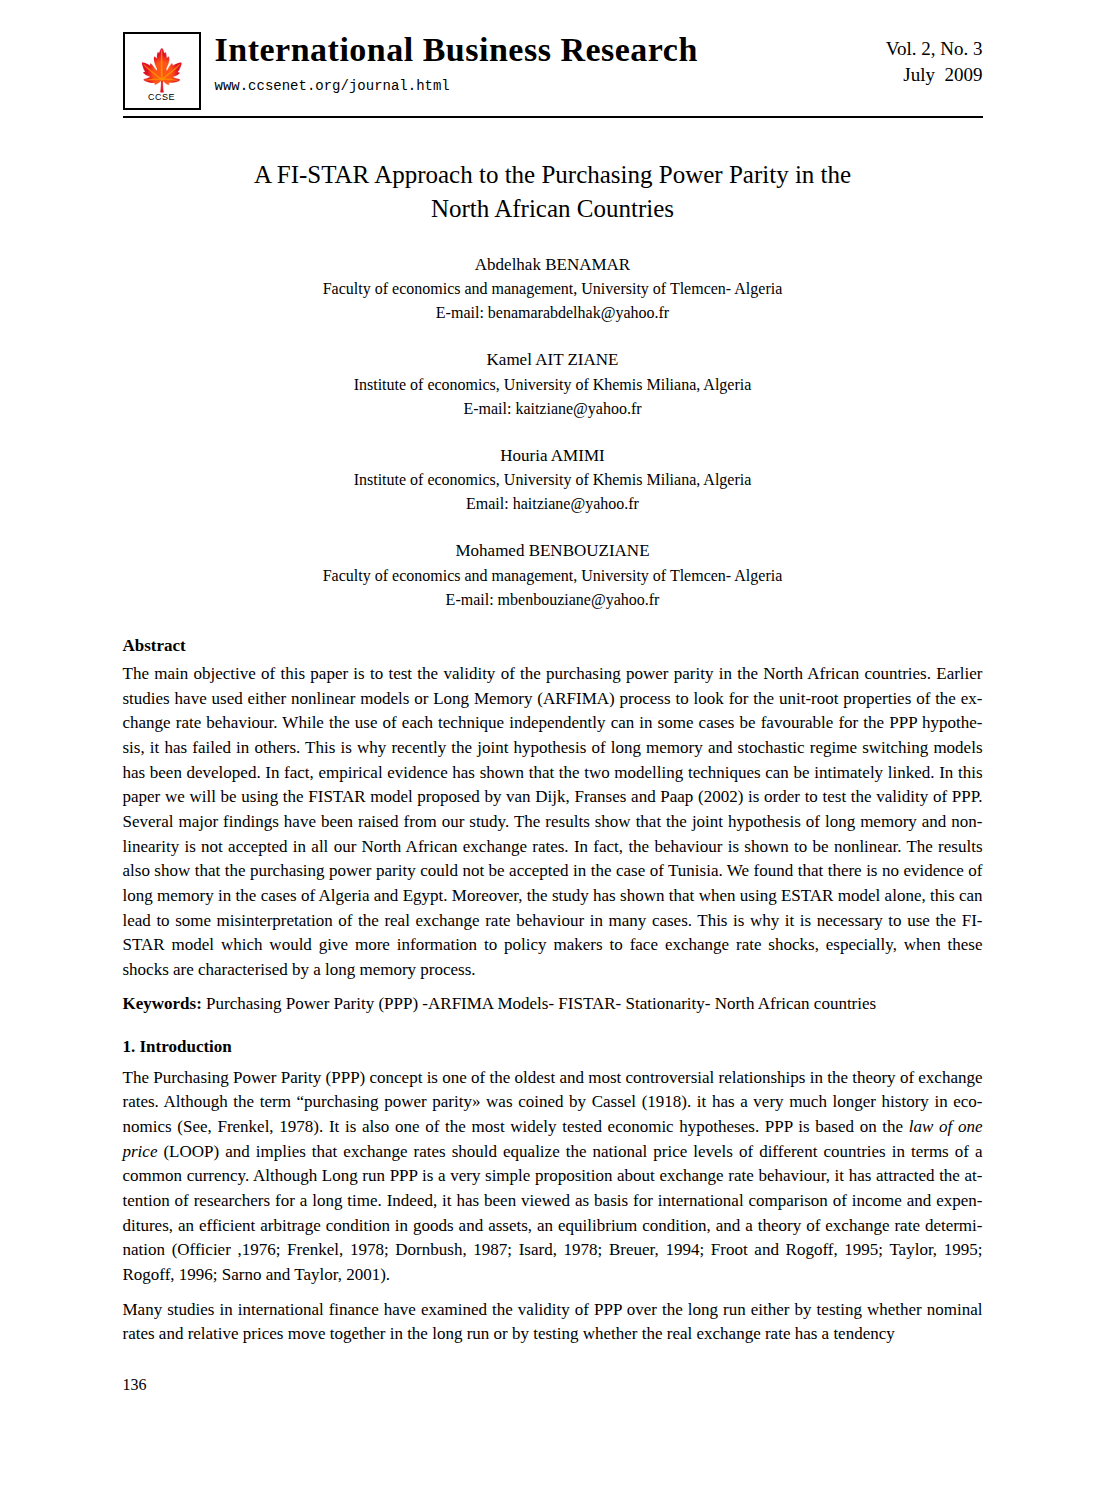🍁 CCSE
International Business Research
www.ccsenet.org/journal.html
Vol. 2, No. 3
July 2009
A FI-STAR Approach to the Purchasing Power Parity in the
North African Countries
Abdelhak BENAMAR
Faculty of economics and management, University of Tlemcen- Algeria
E-mail: benamarabdelhak@yahoo.fr
Kamel AIT ZIANE
Institute of economics, University of Khemis Miliana, Algeria
E-mail: kaitziane@yahoo.fr
Houria AMIMI
Institute of economics, University of Khemis Miliana, Algeria
Email: haitziane@yahoo.fr
Mohamed BENBOUZIANE
Faculty of economics and management, University of Tlemcen- Algeria
E-mail: mbenbouziane@yahoo.fr
Abstract
The main objective of this paper is to test the validity of the purchasing power parity in the North African countries. Earlier studies have used either nonlinear models or Long Memory (ARFIMA) process to look for the unit-root properties of the exchange rate behaviour. While the use of each technique independently can in some cases be favourable for the PPP hypothesis, it has failed in others. This is why recently the joint hypothesis of long memory and stochastic regime switching models has been developed. In fact, empirical evidence has shown that the two modelling techniques can be intimately linked. In this paper we will be using the FISTAR model proposed by van Dijk, Franses and Paap (2002) is order to test the validity of PPP. Several major findings have been raised from our study. The results show that the joint hypothesis of long memory and nonlinearity is not accepted in all our North African exchange rates. In fact, the behaviour is shown to be nonlinear. The results also show that the purchasing power parity could not be accepted in the case of Tunisia. We found that there is no evidence of long memory in the cases of Algeria and Egypt. Moreover, the study has shown that when using ESTAR model alone, this can lead to some misinterpretation of the real exchange rate behaviour in many cases. This is why it is necessary to use the FI-STAR model which would give more information to policy makers to face exchange rate shocks, especially, when these shocks are characterised by a long memory process.
Keywords: Purchasing Power Parity (PPP) -ARFIMA Models- FISTAR- Stationarity- North African countries
1. Introduction
The Purchasing Power Parity (PPP) concept is one of the oldest and most controversial relationships in the theory of exchange rates. Although the term “purchasing power parity» was coined by Cassel (1918). it has a very much longer history in economics (See, Frenkel, 1978). It is also one of the most widely tested economic hypotheses. PPP is based on the law of one price (LOOP) and implies that exchange rates should equalize the national price levels of different countries in terms of a common currency. Although Long run PPP is a very simple proposition about exchange rate behaviour, it has attracted the attention of researchers for a long time. Indeed, it has been viewed as basis for international comparison of income and expenditures, an efficient arbitrage condition in goods and assets, an equilibrium condition, and a theory of exchange rate determination (Officier ,1976; Frenkel, 1978; Dornbush, 1987; Isard, 1978; Breuer, 1994; Froot and Rogoff, 1995; Taylor, 1995; Rogoff, 1996; Sarno and Taylor, 2001).
Many studies in international finance have examined the validity of PPP over the long run either by testing whether nominal rates and relative prices move together in the long run or by testing whether the real exchange rate has a tendency
136